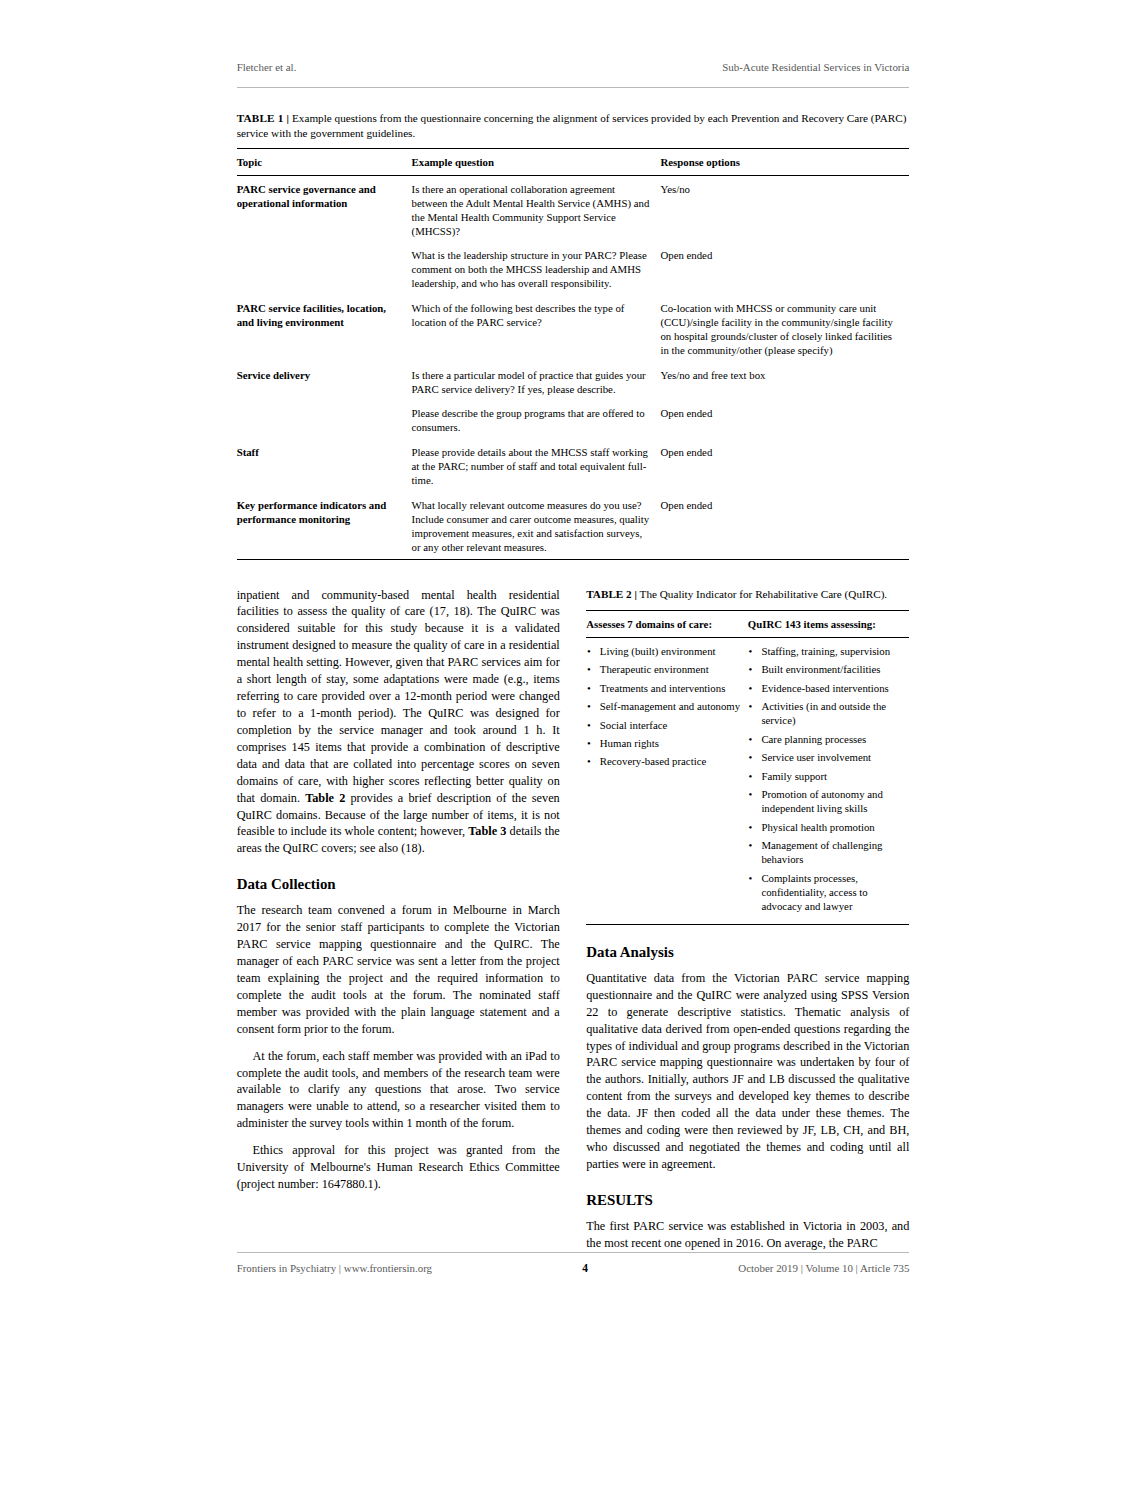Fletcher et al.
Sub-Acute Residential Services in Victoria
TABLE 1 | Example questions from the questionnaire concerning the alignment of services provided by each Prevention and Recovery Care (PARC) service with the government guidelines.
| Topic | Example question | Response options |
| --- | --- | --- |
| PARC service governance and operational information | Is there an operational collaboration agreement between the Adult Mental Health Service (AMHS) and the Mental Health Community Support Service (MHCSS)? | Yes/no |
| | What is the leadership structure in your PARC? Please comment on both the MHCSS leadership and AMHS leadership, and who has overall responsibility. | Open ended |
| PARC service facilities, location, and living environment | Which of the following best describes the type of location of the PARC service? | Co-location with MHCSS or community care unit (CCU)/single facility in the community/single facility on hospital grounds/cluster of closely linked facilities in the community/other (please specify) |
| Service delivery | Is there a particular model of practice that guides your PARC service delivery? If yes, please describe. | Yes/no and free text box |
| | Please describe the group programs that are offered to consumers. | Open ended |
| Staff | Please provide details about the MHCSS staff working at the PARC; number of staff and total equivalent full-time. | Open ended |
| Key performance indicators and performance monitoring | What locally relevant outcome measures do you use? Include consumer and carer outcome measures, quality improvement measures, exit and satisfaction surveys, or any other relevant measures. | Open ended |
inpatient and community-based mental health residential facilities to assess the quality of care (17, 18). The QuIRC was considered suitable for this study because it is a validated instrument designed to measure the quality of care in a residential mental health setting. However, given that PARC services aim for a short length of stay, some adaptations were made (e.g., items referring to care provided over a 12-month period were changed to refer to a 1-month period). The QuIRC was designed for completion by the service manager and took around 1 h. It comprises 145 items that provide a combination of descriptive data and data that are collated into percentage scores on seven domains of care, with higher scores reflecting better quality on that domain. Table 2 provides a brief description of the seven QuIRC domains. Because of the large number of items, it is not feasible to include its whole content; however, Table 3 details the areas the QuIRC covers; see also (18).
Data Collection
The research team convened a forum in Melbourne in March 2017 for the senior staff participants to complete the Victorian PARC service mapping questionnaire and the QuIRC. The manager of each PARC service was sent a letter from the project team explaining the project and the required information to complete the audit tools at the forum. The nominated staff member was provided with the plain language statement and a consent form prior to the forum.
At the forum, each staff member was provided with an iPad to complete the audit tools, and members of the research team were available to clarify any questions that arose. Two service managers were unable to attend, so a researcher visited them to administer the survey tools within 1 month of the forum.
Ethics approval for this project was granted from the University of Melbourne's Human Research Ethics Committee (project number: 1647880.1).
TABLE 2 | The Quality Indicator for Rehabilitative Care (QuIRC).
| Assesses 7 domains of care: | QuIRC 143 items assessing: |
| --- | --- |
| Living (built) environment Therapeutic environment Treatments and interventions Self-management and autonomy Social interface Human rights Recovery-based practice | Staffing, training, supervision Built environment/facilities Evidence-based interventions Activities (in and outside the service) Care planning processes Service user involvement Family support Promotion of autonomy and independent living skills Physical health promotion Management of challenging behaviors Complaints processes, confidentiality, access to advocacy and lawyer |
Data Analysis
Quantitative data from the Victorian PARC service mapping questionnaire and the QuIRC were analyzed using SPSS Version 22 to generate descriptive statistics. Thematic analysis of qualitative data derived from open-ended questions regarding the types of individual and group programs described in the Victorian PARC service mapping questionnaire was undertaken by four of the authors. Initially, authors JF and LB discussed the qualitative content from the surveys and developed key themes to describe the data. JF then coded all the data under these themes. The themes and coding were then reviewed by JF, LB, CH, and BH, who discussed and negotiated the themes and coding until all parties were in agreement.
Results
The first PARC service was established in Victoria in 2003, and the most recent one opened in 2016. On average, the PARC
Frontiers in Psychiatry | www.frontiersin.org
4
October 2019 | Volume 10 | Article 735